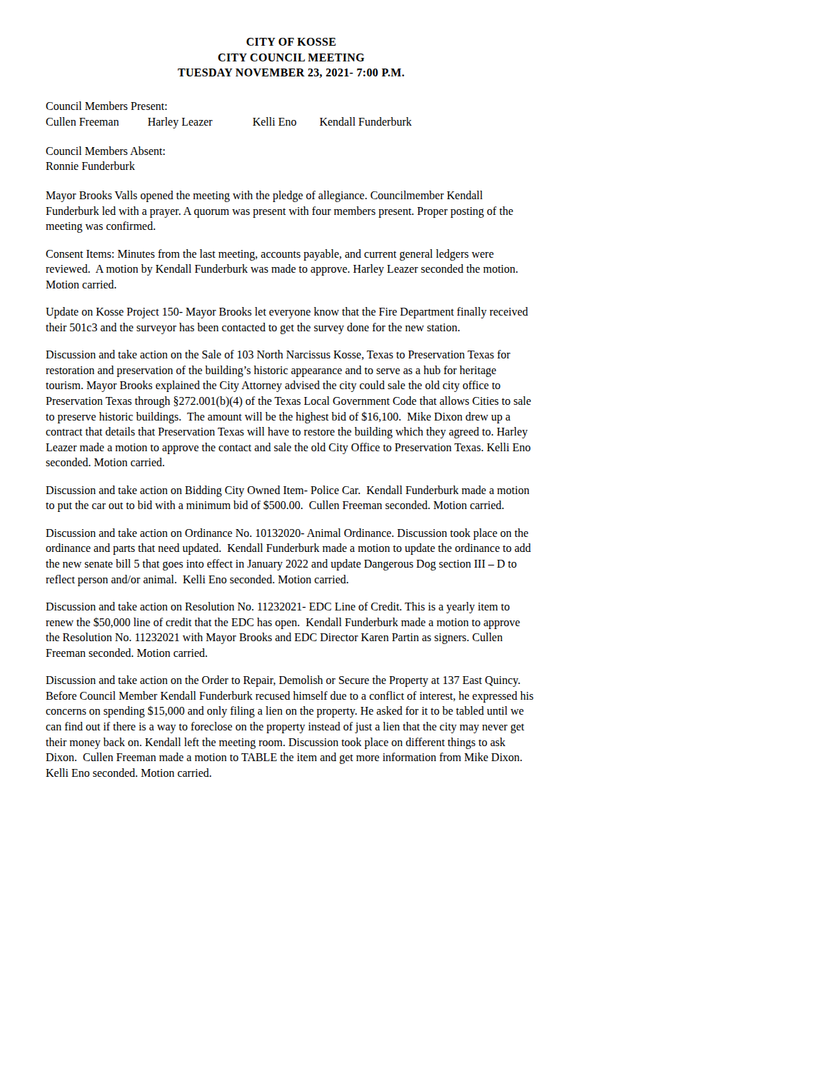CITY OF KOSSE
CITY COUNCIL MEETING
TUESDAY NOVEMBER 23, 2021- 7:00 P.M.
Council Members Present:
Cullen Freeman Harley Leazer Kelli Eno Kendall Funderburk
Council Members Absent:
Ronnie Funderburk
Mayor Brooks Valls opened the meeting with the pledge of allegiance. Councilmember Kendall Funderburk led with a prayer. A quorum was present with four members present. Proper posting of the meeting was confirmed.
Consent Items: Minutes from the last meeting, accounts payable, and current general ledgers were reviewed. A motion by Kendall Funderburk was made to approve. Harley Leazer seconded the motion. Motion carried.
Update on Kosse Project 150- Mayor Brooks let everyone know that the Fire Department finally received their 501c3 and the surveyor has been contacted to get the survey done for the new station.
Discussion and take action on the Sale of 103 North Narcissus Kosse, Texas to Preservation Texas for restoration and preservation of the building’s historic appearance and to serve as a hub for heritage tourism. Mayor Brooks explained the City Attorney advised the city could sale the old city office to Preservation Texas through §272.001(b)(4) of the Texas Local Government Code that allows Cities to sale to preserve historic buildings. The amount will be the highest bid of $16,100. Mike Dixon drew up a contract that details that Preservation Texas will have to restore the building which they agreed to. Harley Leazer made a motion to approve the contact and sale the old City Office to Preservation Texas. Kelli Eno seconded. Motion carried.
Discussion and take action on Bidding City Owned Item- Police Car. Kendall Funderburk made a motion to put the car out to bid with a minimum bid of $500.00. Cullen Freeman seconded. Motion carried.
Discussion and take action on Ordinance No. 10132020- Animal Ordinance. Discussion took place on the ordinance and parts that need updated. Kendall Funderburk made a motion to update the ordinance to add the new senate bill 5 that goes into effect in January 2022 and update Dangerous Dog section III – D to reflect person and/or animal. Kelli Eno seconded. Motion carried.
Discussion and take action on Resolution No. 11232021- EDC Line of Credit. This is a yearly item to renew the $50,000 line of credit that the EDC has open. Kendall Funderburk made a motion to approve the Resolution No. 11232021 with Mayor Brooks and EDC Director Karen Partin as signers. Cullen Freeman seconded. Motion carried.
Discussion and take action on the Order to Repair, Demolish or Secure the Property at 137 East Quincy. Before Council Member Kendall Funderburk recused himself due to a conflict of interest, he expressed his concerns on spending $15,000 and only filing a lien on the property. He asked for it to be tabled until we can find out if there is a way to foreclose on the property instead of just a lien that the city may never get their money back on. Kendall left the meeting room. Discussion took place on different things to ask Dixon. Cullen Freeman made a motion to TABLE the item and get more information from Mike Dixon. Kelli Eno seconded. Motion carried.